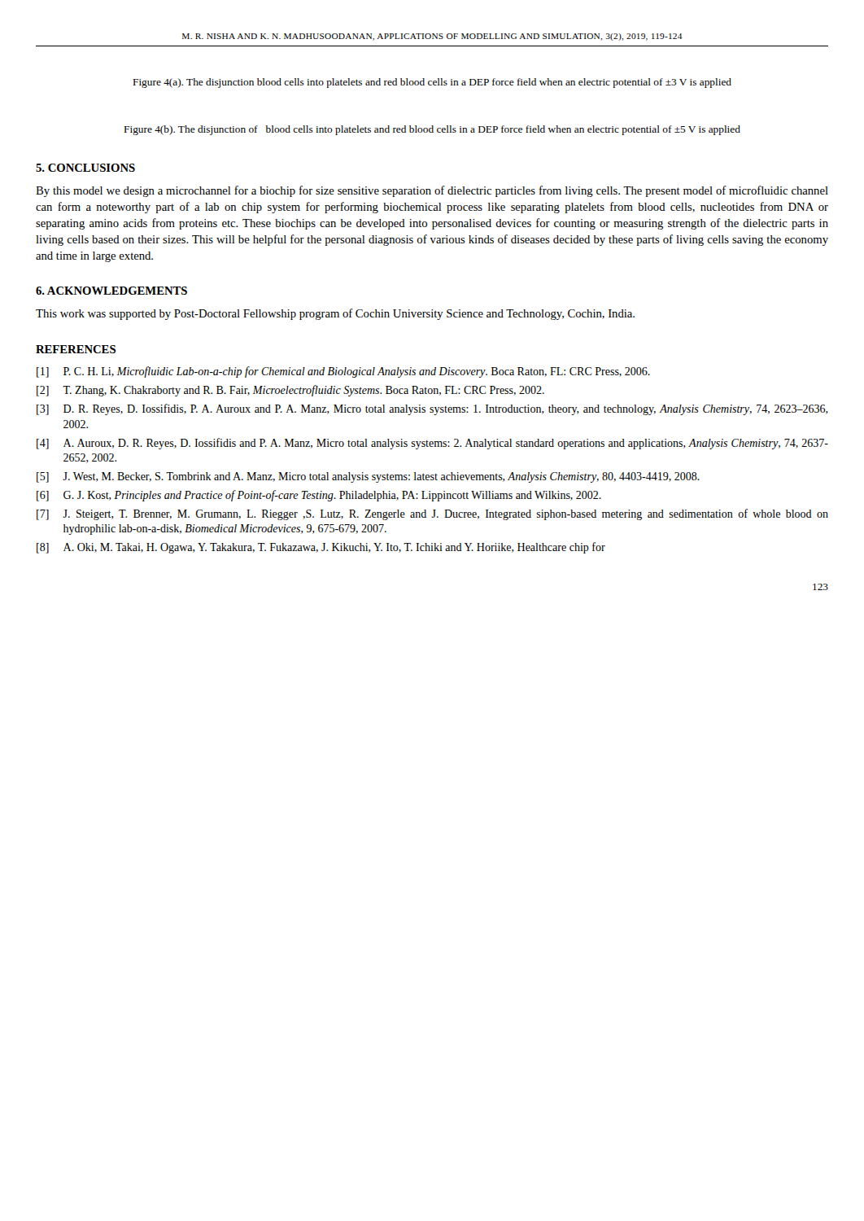M. R. NISHA AND K. N. MADHUSOODANAN, APPLICATIONS OF MODELLING AND SIMULATION, 3(2), 2019, 119-124
Figure 4(a). The disjunction blood cells into platelets and red blood cells in a DEP force field when an electric potential of ±3 V is applied
Figure 4(b). The disjunction of blood cells into platelets and red blood cells in a DEP force field when an electric potential of ±5 V is applied
5. Conclusions
By this model we design a microchannel for a biochip for size sensitive separation of dielectric particles from living cells. The present model of microfluidic channel can form a noteworthy part of a lab on chip system for performing biochemical process like separating platelets from blood cells, nucleotides from DNA or separating amino acids from proteins etc. These biochips can be developed into personalised devices for counting or measuring strength of the dielectric parts in living cells based on their sizes. This will be helpful for the personal diagnosis of various kinds of diseases decided by these parts of living cells saving the economy and time in large extend.
6. Acknowledgements
This work was supported by Post-Doctoral Fellowship program of Cochin University Science and Technology, Cochin, India.
References
[1] P. C. H. Li, Microfluidic Lab-on-a-chip for Chemical and Biological Analysis and Discovery. Boca Raton, FL: CRC Press, 2006.
[2] T. Zhang, K. Chakraborty and R. B. Fair, Microelectrofluidic Systems. Boca Raton, FL: CRC Press, 2002.
[3] D. R. Reyes, D. Iossifidis, P. A. Auroux and P. A. Manz, Micro total analysis systems: 1. Introduction, theory, and technology, Analysis Chemistry, 74, 2623–2636, 2002.
[4] A. Auroux, D. R. Reyes, D. Iossifidis and P. A. Manz, Micro total analysis systems: 2. Analytical standard operations and applications, Analysis Chemistry, 74, 2637-2652, 2002.
[5] J. West, M. Becker, S. Tombrink and A. Manz, Micro total analysis systems: latest achievements, Analysis Chemistry, 80, 4403-4419, 2008.
[6] G. J. Kost, Principles and Practice of Point-of-care Testing. Philadelphia, PA: Lippincott Williams and Wilkins, 2002.
[7] J. Steigert, T. Brenner, M. Grumann, L. Riegger ,S. Lutz, R. Zengerle and J. Ducree, Integrated siphon-based metering and sedimentation of whole blood on hydrophilic lab-on-a-disk, Biomedical Microdevices, 9, 675-679, 2007.
[8] A. Oki, M. Takai, H. Ogawa, Y. Takakura, T. Fukazawa, J. Kikuchi, Y. Ito, T. Ichiki and Y. Horiike, Healthcare chip for
123